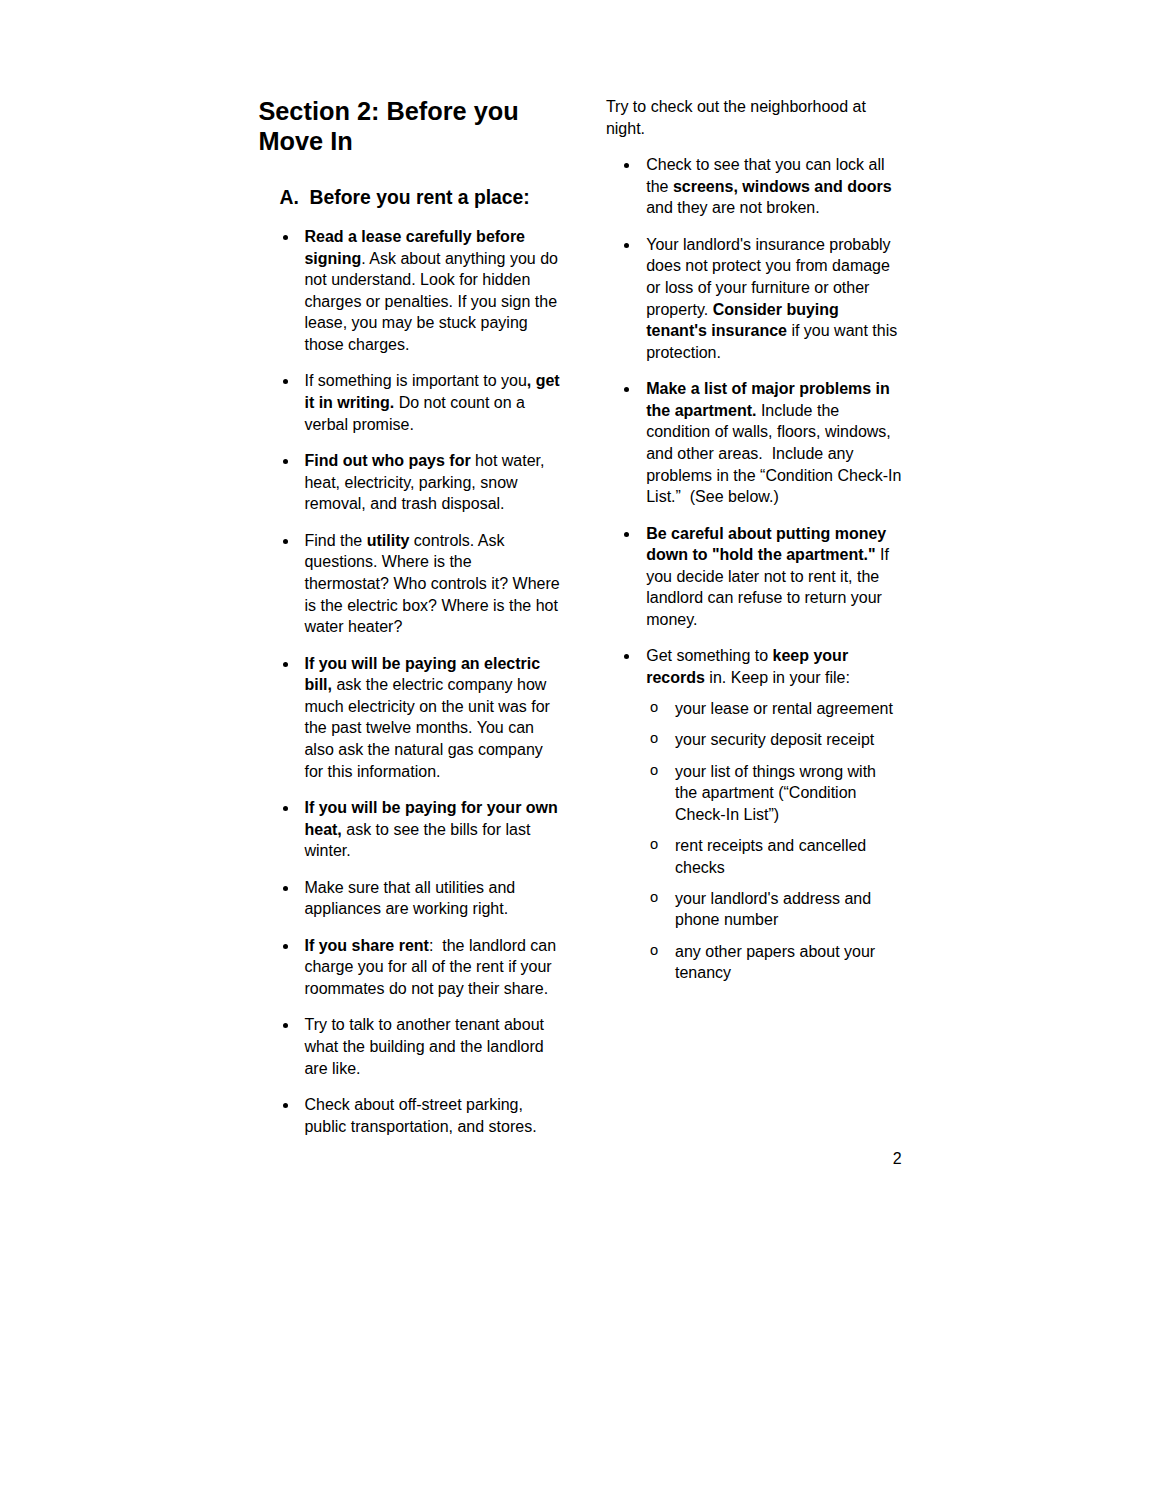Section 2: Before you Move In
A. Before you rent a place:
Read a lease carefully before signing. Ask about anything you do not understand. Look for hidden charges or penalties. If you sign the lease, you may be stuck paying those charges.
If something is important to you, get it in writing. Do not count on a verbal promise.
Find out who pays for hot water, heat, electricity, parking, snow removal, and trash disposal.
Find the utility controls. Ask questions. Where is the thermostat? Who controls it? Where is the electric box? Where is the hot water heater?
If you will be paying an electric bill, ask the electric company how much electricity on the unit was for the past twelve months. You can also ask the natural gas company for this information.
If you will be paying for your own heat, ask to see the bills for last winter.
Make sure that all utilities and appliances are working right.
If you share rent: the landlord can charge you for all of the rent if your roommates do not pay their share.
Try to talk to another tenant about what the building and the landlord are like.
Check about off-street parking, public transportation, and stores.
Try to check out the neighborhood at night.
Check to see that you can lock all the screens, windows and doors and they are not broken.
Your landlord's insurance probably does not protect you from damage or loss of your furniture or other property. Consider buying tenant's insurance if you want this protection.
Make a list of major problems in the apartment. Include the condition of walls, floors, windows, and other areas. Include any problems in the “Condition Check-In List.” (See below.)
Be careful about putting money down to "hold the apartment." If you decide later not to rent it, the landlord can refuse to return your money.
Get something to keep your records in. Keep in your file:
your lease or rental agreement
your security deposit receipt
your list of things wrong with the apartment (“Condition Check-In List”)
rent receipts and cancelled checks
your landlord's address and phone number
any other papers about your tenancy
2